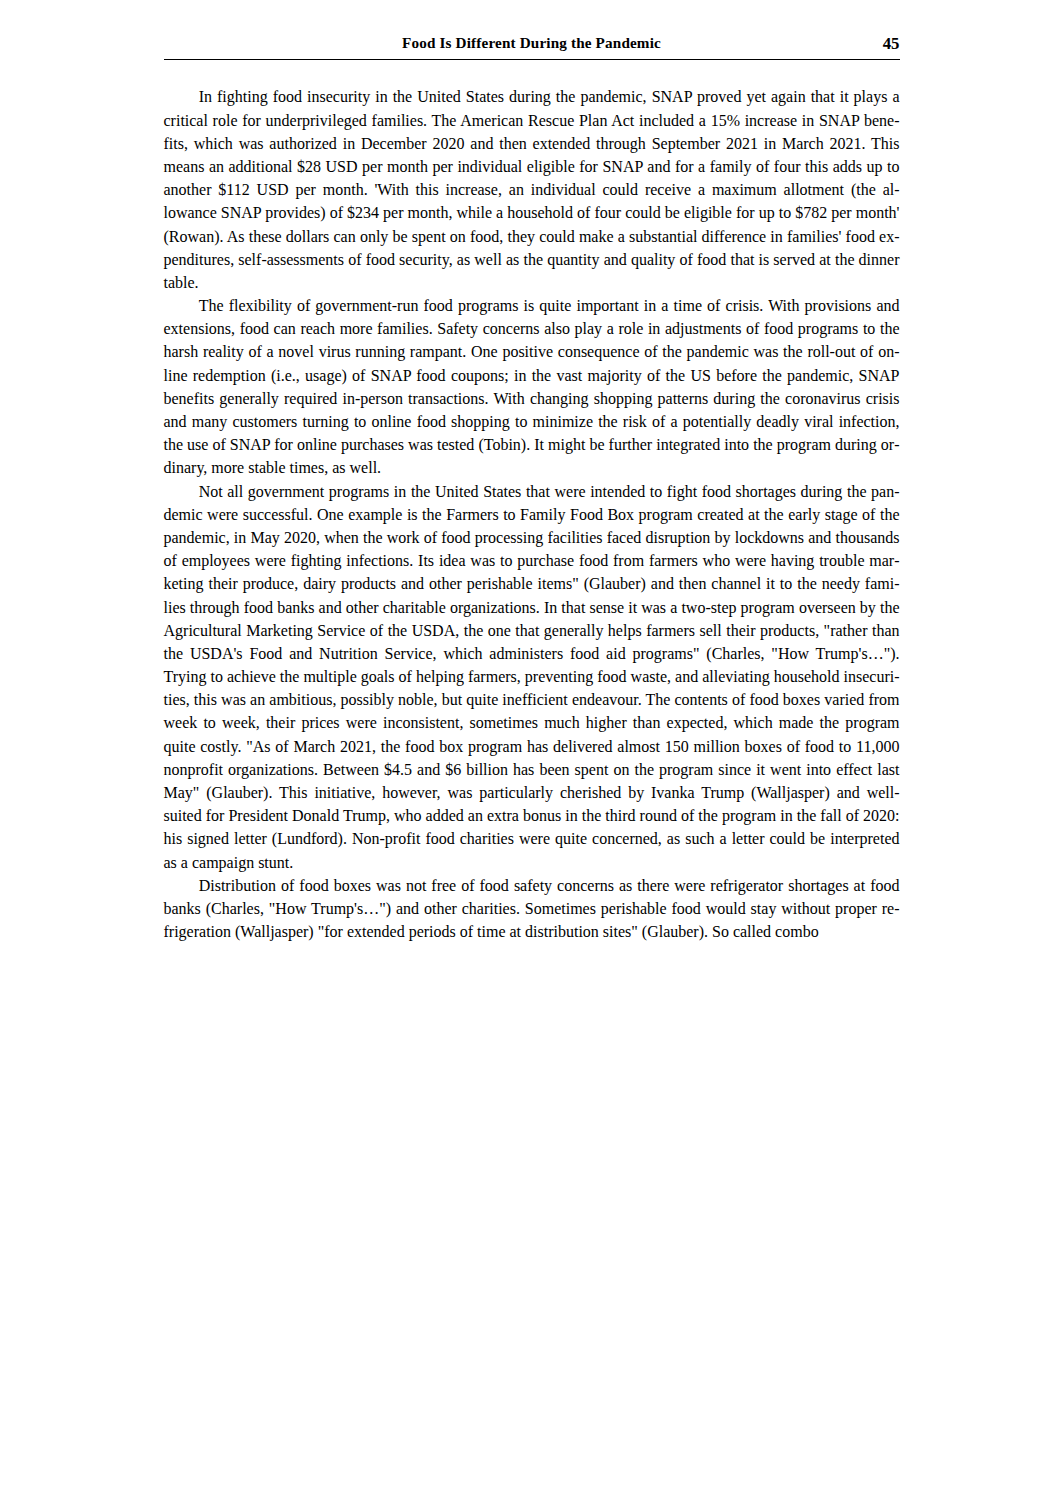Food Is Different During the Pandemic 45
In fighting food insecurity in the United States during the pandemic, SNAP proved yet again that it plays a critical role for underprivileged families. The American Rescue Plan Act included a 15% increase in SNAP benefits, which was authorized in December 2020 and then extended through September 2021 in March 2021. This means an additional $28 USD per month per individual eligible for SNAP and for a family of four this adds up to another $112 USD per month. 'With this increase, an individual could receive a maximum allotment (the allowance SNAP provides) of $234 per month, while a household of four could be eligible for up to $782 per month' (Rowan). As these dollars can only be spent on food, they could make a substantial difference in families' food expenditures, self-assessments of food security, as well as the quantity and quality of food that is served at the dinner table.
The flexibility of government-run food programs is quite important in a time of crisis. With provisions and extensions, food can reach more families. Safety concerns also play a role in adjustments of food programs to the harsh reality of a novel virus running rampant. One positive consequence of the pandemic was the roll-out of online redemption (i.e., usage) of SNAP food coupons; in the vast majority of the US before the pandemic, SNAP benefits generally required in-person transactions. With changing shopping patterns during the coronavirus crisis and many customers turning to online food shopping to minimize the risk of a potentially deadly viral infection, the use of SNAP for online purchases was tested (Tobin). It might be further integrated into the program during ordinary, more stable times, as well.
Not all government programs in the United States that were intended to fight food shortages during the pandemic were successful. One example is the Farmers to Family Food Box program created at the early stage of the pandemic, in May 2020, when the work of food processing facilities faced disruption by lockdowns and thousands of employees were fighting infections. Its idea was to purchase food from farmers who were having trouble marketing their produce, dairy products and other perishable items" (Glauber) and then channel it to the needy families through food banks and other charitable organizations. In that sense it was a two-step program overseen by the Agricultural Marketing Service of the USDA, the one that generally helps farmers sell their products, "rather than the USDA's Food and Nutrition Service, which administers food aid programs" (Charles, "How Trump's…"). Trying to achieve the multiple goals of helping farmers, preventing food waste, and alleviating household insecurities, this was an ambitious, possibly noble, but quite inefficient endeavour. The contents of food boxes varied from week to week, their prices were inconsistent, sometimes much higher than expected, which made the program quite costly. "As of March 2021, the food box program has delivered almost 150 million boxes of food to 11,000 nonprofit organizations. Between $4.5 and $6 billion has been spent on the program since it went into effect last May" (Glauber). This initiative, however, was particularly cherished by Ivanka Trump (Walljasper) and well-suited for President Donald Trump, who added an extra bonus in the third round of the program in the fall of 2020: his signed letter (Lundford). Non-profit food charities were quite concerned, as such a letter could be interpreted as a campaign stunt.
Distribution of food boxes was not free of food safety concerns as there were refrigerator shortages at food banks (Charles, "How Trump's…") and other charities. Sometimes perishable food would stay without proper refrigeration (Walljasper) "for extended periods of time at distribution sites" (Glauber). So called combo